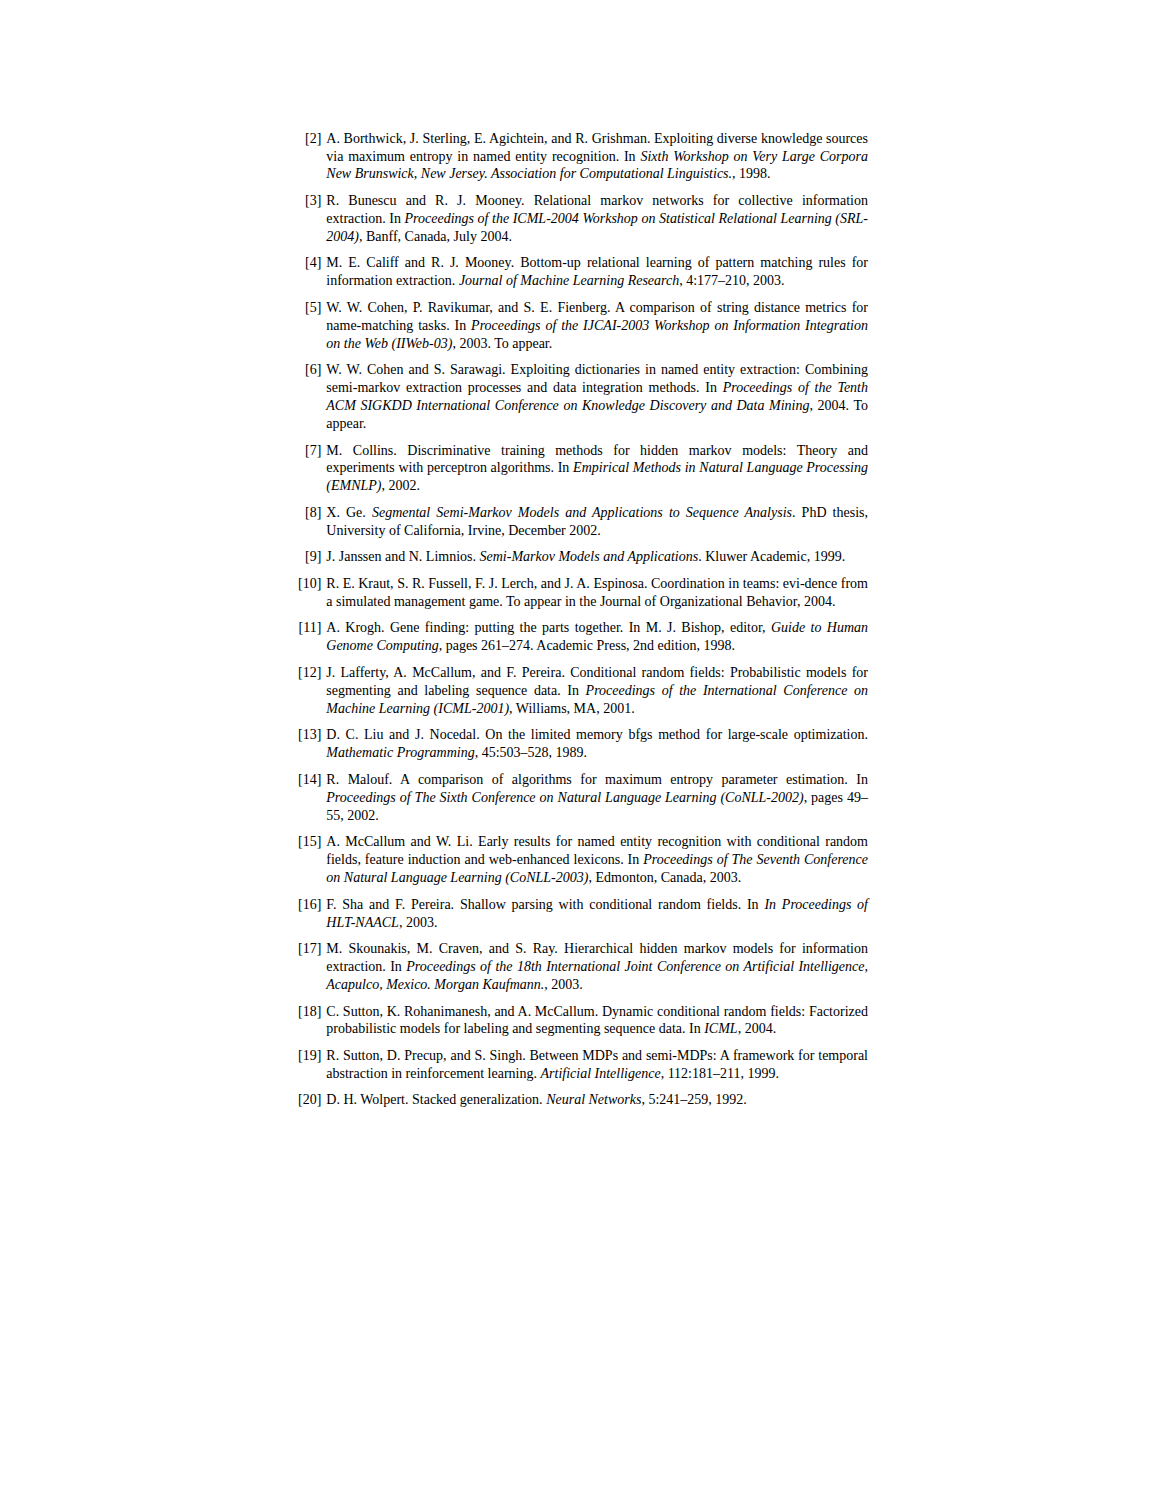[2] A. Borthwick, J. Sterling, E. Agichtein, and R. Grishman. Exploiting diverse knowledge sources via maximum entropy in named entity recognition. In Sixth Workshop on Very Large Corpora New Brunswick, New Jersey. Association for Computational Linguistics., 1998.
[3] R. Bunescu and R. J. Mooney. Relational markov networks for collective information extraction. In Proceedings of the ICML-2004 Workshop on Statistical Relational Learning (SRL-2004), Banff, Canada, July 2004.
[4] M. E. Califf and R. J. Mooney. Bottom-up relational learning of pattern matching rules for information extraction. Journal of Machine Learning Research, 4:177–210, 2003.
[5] W. W. Cohen, P. Ravikumar, and S. E. Fienberg. A comparison of string distance metrics for name-matching tasks. In Proceedings of the IJCAI-2003 Workshop on Information Integration on the Web (IIWeb-03), 2003. To appear.
[6] W. W. Cohen and S. Sarawagi. Exploiting dictionaries in named entity extraction: Combining semi-markov extraction processes and data integration methods. In Proceedings of the Tenth ACM SIGKDD International Conference on Knowledge Discovery and Data Mining, 2004. To appear.
[7] M. Collins. Discriminative training methods for hidden markov models: Theory and experiments with perceptron algorithms. In Empirical Methods in Natural Language Processing (EMNLP), 2002.
[8] X. Ge. Segmental Semi-Markov Models and Applications to Sequence Analysis. PhD thesis, University of California, Irvine, December 2002.
[9] J. Janssen and N. Limnios. Semi-Markov Models and Applications. Kluwer Academic, 1999.
[10] R. E. Kraut, S. R. Fussell, F. J. Lerch, and J. A. Espinosa. Coordination in teams: evi-dence from a simulated management game. To appear in the Journal of Organizational Behavior, 2004.
[11] A. Krogh. Gene finding: putting the parts together. In M. J. Bishop, editor, Guide to Human Genome Computing, pages 261–274. Academic Press, 2nd edition, 1998.
[12] J. Lafferty, A. McCallum, and F. Pereira. Conditional random fields: Probabilistic models for segmenting and labeling sequence data. In Proceedings of the International Conference on Machine Learning (ICML-2001), Williams, MA, 2001.
[13] D. C. Liu and J. Nocedal. On the limited memory bfgs method for large-scale optimization. Mathematic Programming, 45:503–528, 1989.
[14] R. Malouf. A comparison of algorithms for maximum entropy parameter estimation. In Proceedings of The Sixth Conference on Natural Language Learning (CoNLL-2002), pages 49–55, 2002.
[15] A. McCallum and W. Li. Early results for named entity recognition with conditional random fields, feature induction and web-enhanced lexicons. In Proceedings of The Seventh Conference on Natural Language Learning (CoNLL-2003), Edmonton, Canada, 2003.
[16] F. Sha and F. Pereira. Shallow parsing with conditional random fields. In In Proceedings of HLT-NAACL, 2003.
[17] M. Skounakis, M. Craven, and S. Ray. Hierarchical hidden markov models for information extraction. In Proceedings of the 18th International Joint Conference on Artificial Intelligence, Acapulco, Mexico. Morgan Kaufmann., 2003.
[18] C. Sutton, K. Rohanimanesh, and A. McCallum. Dynamic conditional random fields: Factorized probabilistic models for labeling and segmenting sequence data. In ICML, 2004.
[19] R. Sutton, D. Precup, and S. Singh. Between MDPs and semi-MDPs: A framework for temporal abstraction in reinforcement learning. Artificial Intelligence, 112:181–211, 1999.
[20] D. H. Wolpert. Stacked generalization. Neural Networks, 5:241–259, 1992.